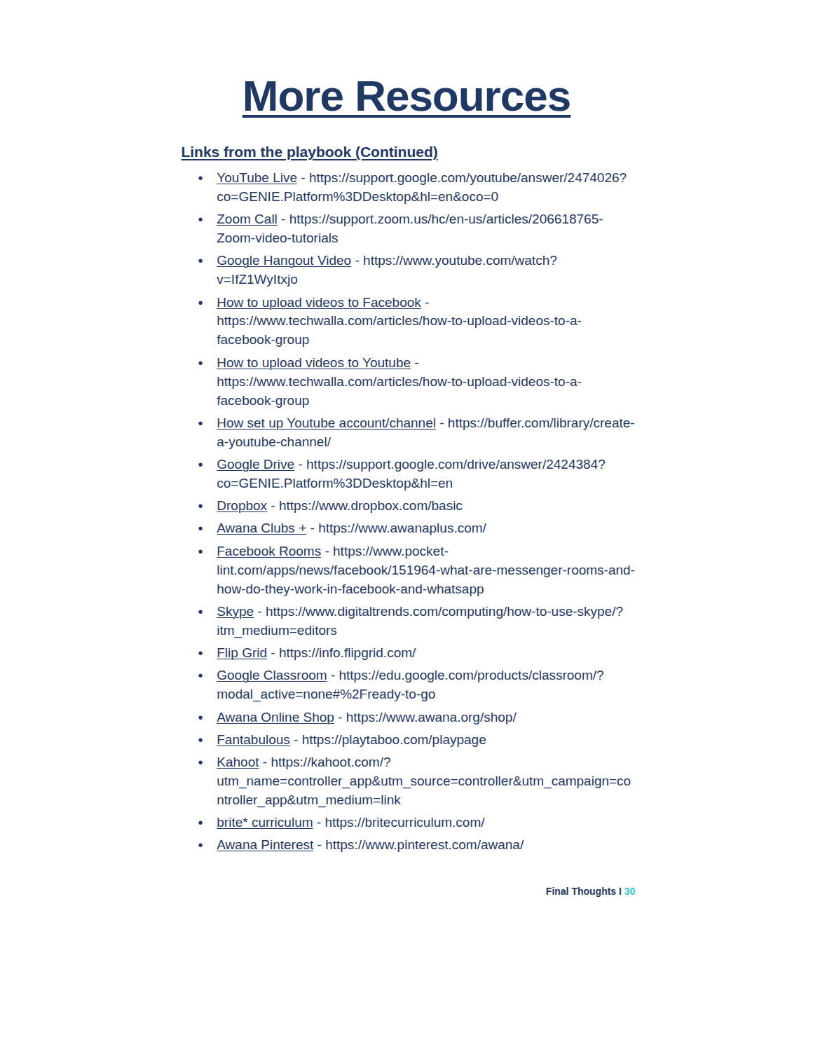More Resources
Links from the playbook (Continued)
YouTube Live - https://support.google.com/youtube/answer/2474026?co=GENIE.Platform%3DDesktop&hl=en&oco=0
Zoom Call - https://support.zoom.us/hc/en-us/articles/206618765-Zoom-video-tutorials
Google Hangout Video - https://www.youtube.com/watch?v=IfZ1WyItxjo
How to upload videos to Facebook - https://www.techwalla.com/articles/how-to-upload-videos-to-a-facebook-group
How to upload videos to Youtube - https://www.techwalla.com/articles/how-to-upload-videos-to-a-facebook-group
How set up Youtube account/channel - https://buffer.com/library/create-a-youtube-channel/
Google Drive - https://support.google.com/drive/answer/2424384?co=GENIE.Platform%3DDesktop&hl=en
Dropbox - https://www.dropbox.com/basic
Awana Clubs + - https://www.awanaplus.com/
Facebook Rooms - https://www.pocket-lint.com/apps/news/facebook/151964-what-are-messenger-rooms-and-how-do-they-work-in-facebook-and-whatsapp
Skype - https://www.digitaltrends.com/computing/how-to-use-skype/?itm_medium=editors
Flip Grid - https://info.flipgrid.com/
Google Classroom - https://edu.google.com/products/classroom/?modal_active=none#%2Fready-to-go
Awana Online Shop - https://www.awana.org/shop/
Fantabulous - https://playtaboo.com/playpage
Kahoot - https://kahoot.com/?utm_name=controller_app&utm_source=controller&utm_campaign=controller_app&utm_medium=link
brite* curriculum - https://britecurriculum.com/
Awana Pinterest - https://www.pinterest.com/awana/
Final Thoughts I 30